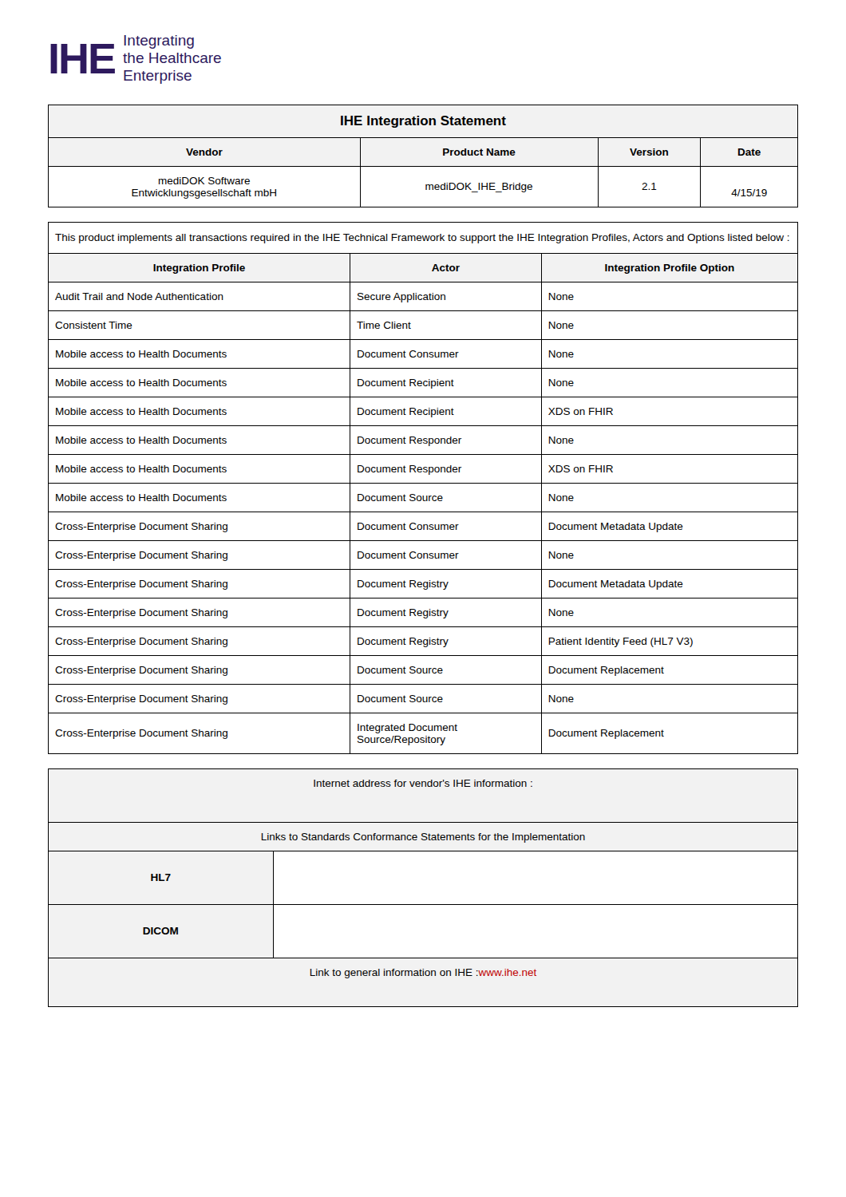IHE
Integrating
the Healthcare
Enterprise
| IHE Integration Statement |
| Vendor | Product Name | Version | Date |
| mediDOK Software Entwicklungsgesellschaft mbH | mediDOK_IHE_Bridge | 2.1 | 4/15/19 |
| This product implements all transactions required in the IHE Technical Framework to support the IHE Integration Profiles, Actors and Options listed below : |
| Integration Profile | Actor | Integration Profile Option |
| Audit Trail and Node Authentication | Secure Application | None |
| Consistent Time | Time Client | None |
| Mobile access to Health Documents | Document Consumer | None |
| Mobile access to Health Documents | Document Recipient | None |
| Mobile access to Health Documents | Document Recipient | XDS on FHIR |
| Mobile access to Health Documents | Document Responder | None |
| Mobile access to Health Documents | Document Responder | XDS on FHIR |
| Mobile access to Health Documents | Document Source | None |
| Cross-Enterprise Document Sharing | Document Consumer | Document Metadata Update |
| Cross-Enterprise Document Sharing | Document Consumer | None |
| Cross-Enterprise Document Sharing | Document Registry | Document Metadata Update |
| Cross-Enterprise Document Sharing | Document Registry | None |
| Cross-Enterprise Document Sharing | Document Registry | Patient Identity Feed (HL7 V3) |
| Cross-Enterprise Document Sharing | Document Source | Document Replacement |
| Cross-Enterprise Document Sharing | Document Source | None |
| Cross-Enterprise Document Sharing | Integrated Document Source/Repository | Document Replacement |
| Internet address for vendor's IHE information : |
| Links to Standards Conformance Statements for the Implementation |
| HL7 | |
| DICOM | |
| Link to general information on IHE : www.ihe.net |